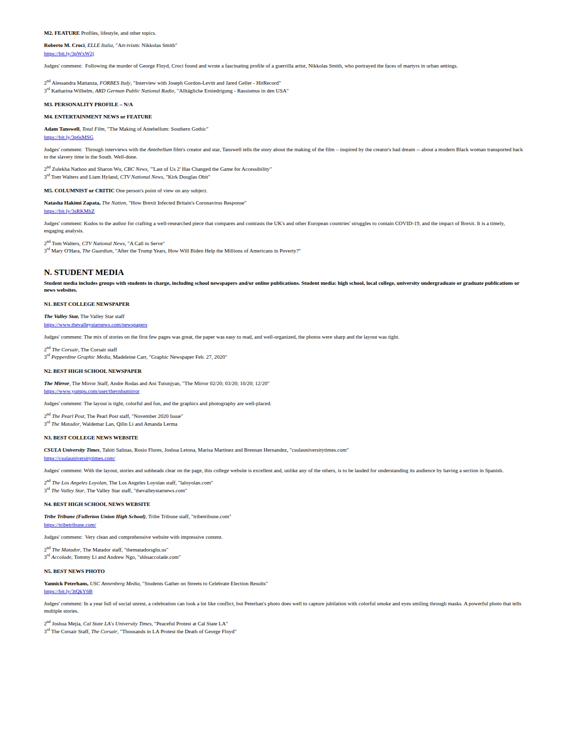M2. FEATURE Profiles, lifestyle, and other topics.
Roberto M. Croci, ELLE Italia, "Art-ivism: Nikkolas Smith"
https://bit.ly/3pWxW2j
Judges' comment: Following the murder of George Floyd, Croci found and wrote a fascinating profile of a guerrilla artist, Nikkolas Smith, who portrayed the faces of martyrs in urban settings.
2nd Alessandra Mattanza, FORBES Italy, "Interview with Joseph Gordon-Levitt and Jared Geller - HitRecord"
3rd Katharina Wilhelm, ARD German Public National Radio, "Alltägliche Erniedrigung - Rassismus in den USA"
M3. PERSONALITY PROFILE – N/A
M4. ENTERTAINMENT NEWS or FEATURE
Adam Tanswell, Total Film, "The Making of Antebellum: Southern Gothic"
https://bit.ly/3p6sMSG
Judges' comment: Through interviews with the Antebellum film's creator and star, Tanswell tells the story about the making of the film – inspired by the creator's bad dream -- about a modern Black woman transported back to the slavery time in the South. Well-done.
2nd Zulekha Nathoo and Sharon Wu, CBC News, "'Last of Us 2' Has Changed the Game for Accessibility"
3rd Tom Walters and Liam Hyland, CTV National News, "Kirk Douglas Obit"
M5. COLUMNIST or CRITIC One person's point of view on any subject.
Natasha Hakimi Zapata, The Nation, "How Brexit Infected Britain's Coronavirus Response"
https://bit.ly/3sRKMhZ
Judges' comment: Kudos to the author for crafting a well-researched piece that compares and contrasts the UK's and other European countries' struggles to contain COVID-19, and the impact of Brexit. It is a timely, engaging analysis.
2nd Tom Walters, CTV National News, "A Call to Serve"
3rd Mary O'Hara, The Guardian, "After the Trump Years, How Will Biden Help the Millions of Americans in Poverty?"
N. STUDENT MEDIA
Student media includes groups with students in charge, including school newspapers and/or online publications. Student media: high school, local college, university undergraduate or graduate publications or news websites.
N1. BEST COLLEGE NEWSPAPER
The Valley Star, The Valley Star staff
https://www.thevalleystarnews.com/newspapers
Judges' comment: The mix of stories on the first few pages was great, the paper was easy to read, and well-organized, the photos were sharp and the layout was tight.
2nd The Corsair, The Corsair staff
3rd Pepperdine Graphic Media, Madeleine Carr, "Graphic Newspaper Feb. 27, 2020"
N2. BEST HIGH SCHOOL NEWSPAPER
The Mirror, The Mirror Staff, Andre Rodas and Ani Tutunjyan, "The Mirror 02/20; 03/20; 10/20; 12/20"
https://www.yumpu.com/user/thevnhsmirror
Judges' comment: The layout is tight, colorful and fun, and the graphics and photography are well-placed.
2nd The Pearl Post, The Pearl Post staff, "November 2020 Issue"
3rd The Matador, Waldemar Lan, Qilin Li and Amanda Lerma
N3. BEST COLLEGE NEWS WEBSITE
CSULA University Times, Tahiti Salinas, Rosio Flores, Joshua Letona, Marisa Martinez and Brennan Hernandez, "csulauniversitytimes.com"
https://csulauniversitytimes.com/
Judges' comment: With the layout, stories and subheads clear on the page, this college website is excellent and, unlike any of the others, is to be lauded for understanding its audience by having a section in Spanish.
2nd The Los Angeles Loyolan, The Los Angeles Loyolan staff, "laloyolan.com"
3rd The Valley Star, The Valley Star staff, "thevalleystarnews.com"
N4. BEST HIGH SCHOOL NEWS WEBSITE
Tribe Tribune (Fullerton Union High School), Tribe Tribune staff, "tribetribune.com"
https://tribetribune.com/
Judges' comment: Very clean and comprehensive website with impressive content.
2nd The Matador, The Matador staff, "thematadorsghs.us"
3rd Accolade, Tommy Li and Andrew Ngo, "shhsaccolade.com"
N5. BEST NEWS PHOTO
Yannick Peterhans, USC Annenberg Media, "Students Gather on Streets to Celebrate Election Results"
https://bit.ly/3tQkY6B
Judges' comment: In a year full of social unrest, a celebration can look a lot like conflict, but Peterhan's photo does well to capture jubilation with colorful smoke and eyes smiling through masks. A powerful photo that tells multiple stories.
2nd Joshua Mejia, Cal State LA's University Times, "Peaceful Protest at Cal State LA"
3rd The Corsair Staff, The Corsair, "Thousands in LA Protest the Death of George Floyd"